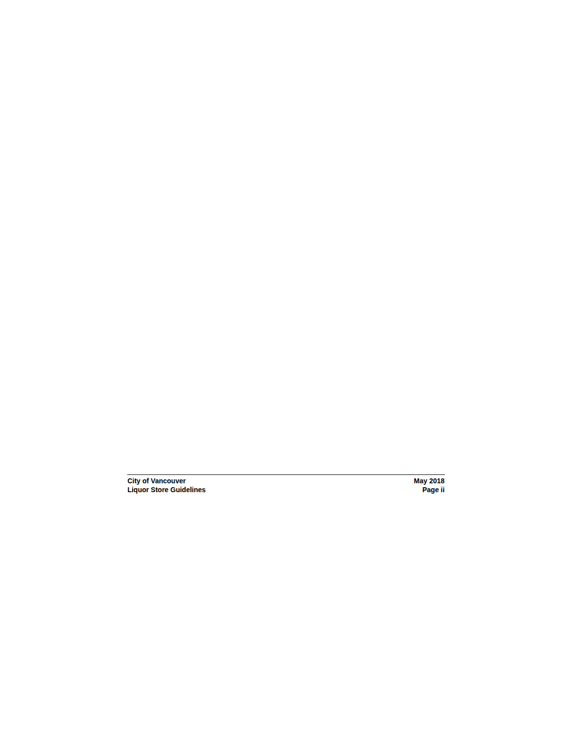City of Vancouver
May 2018
Liquor Store Guidelines
Page ii